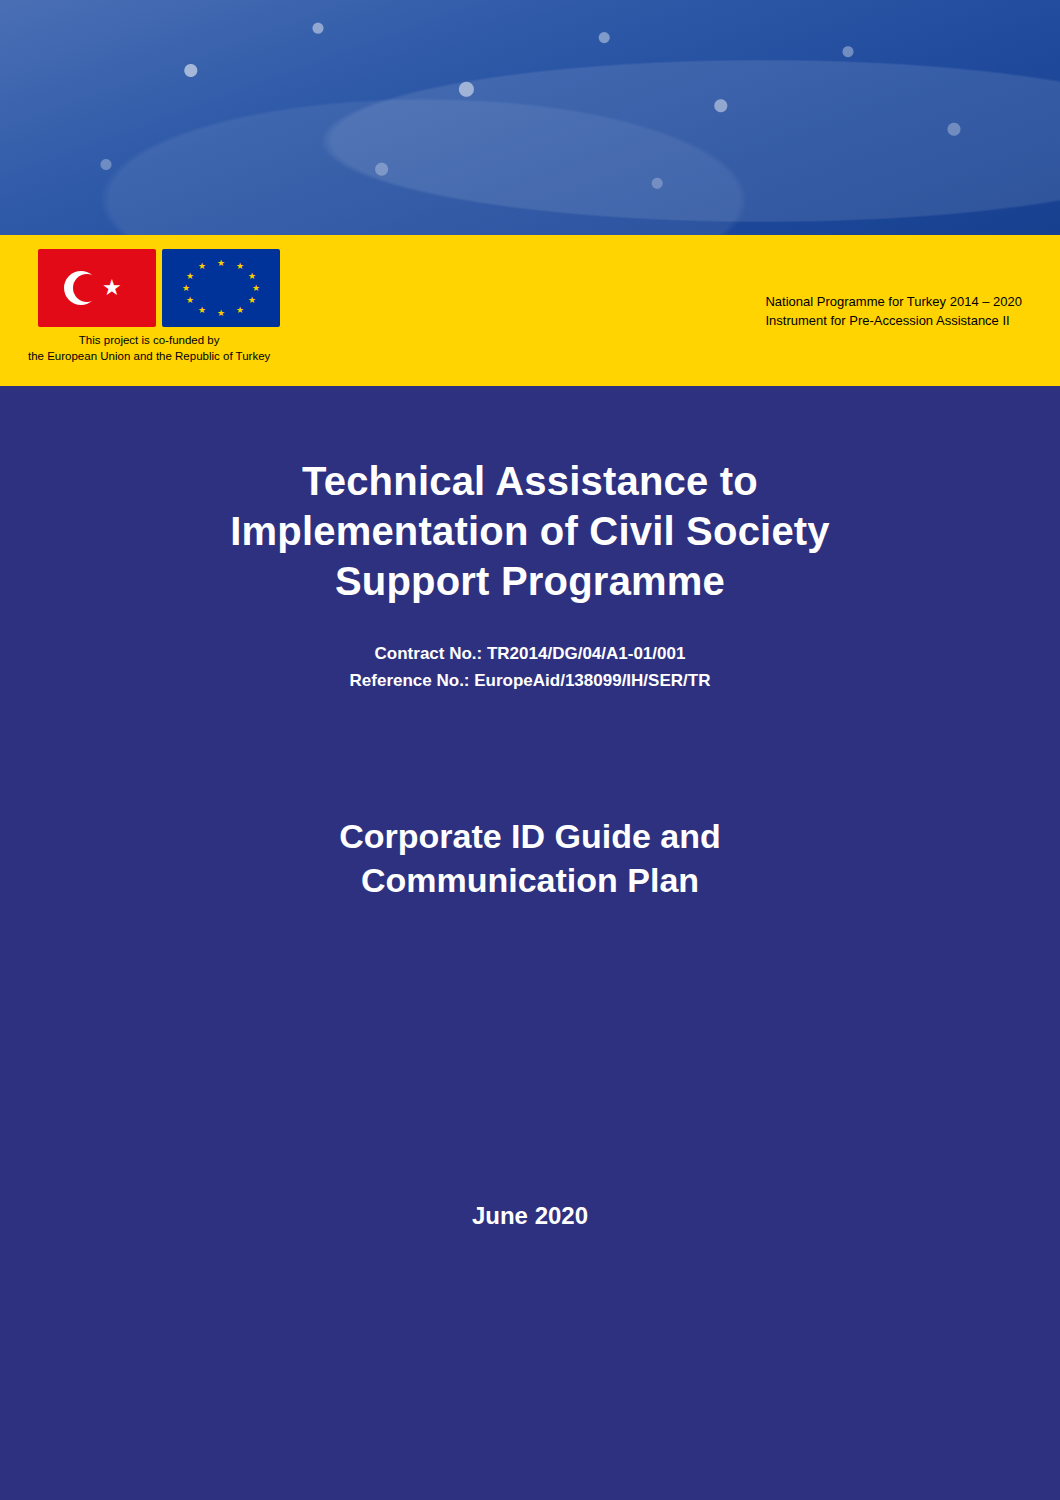★
★ ★ ★ ★ ★ ★ ★ ★ ★ ★ ★ ★
This project is co-funded by
the European Union and the Republic of Turkey
National Programme for Turkey 2014 – 2020
Instrument for Pre-Accession Assistance II
Technical Assistance to Implementation of Civil Society Support Programme
Contract No.: TR2014/DG/04/A1-01/001
Reference No.: EuropeAid/138099/IH/SER/TR
Corporate ID Guide and Communication Plan
June 2020